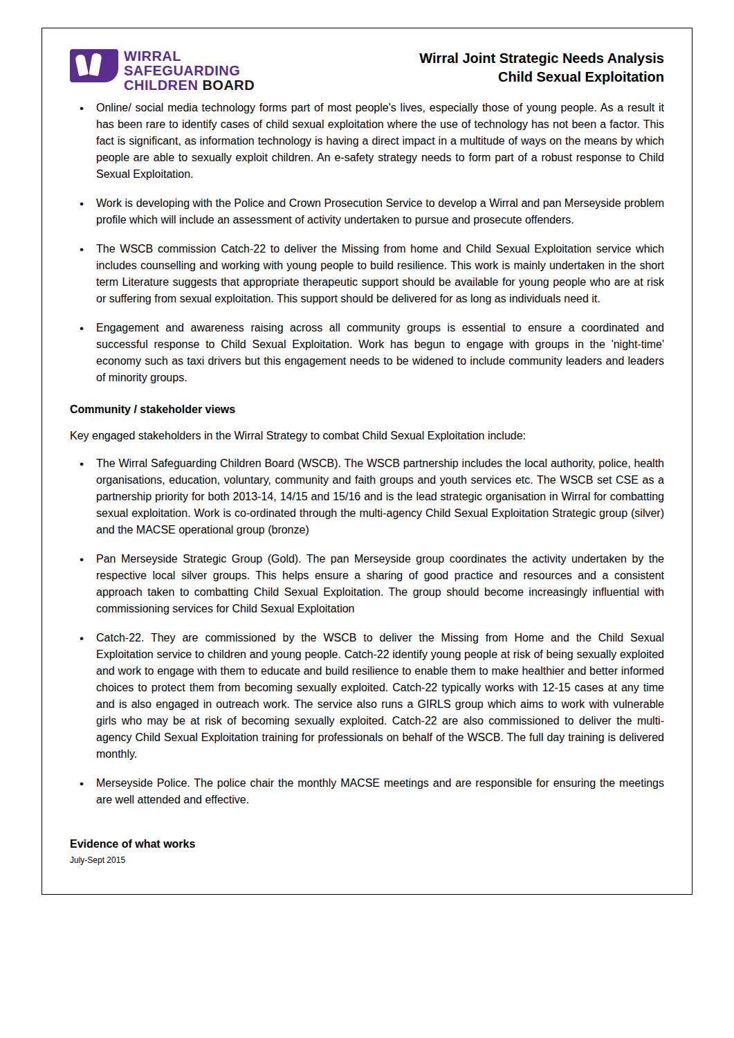WIRRAL SAFEGUARDING CHILDREN BOARD
Wirral Joint Strategic Needs Analysis
Child Sexual Exploitation
Online/ social media technology forms part of most people's lives, especially those of young people. As a result it has been rare to identify cases of child sexual exploitation where the use of technology has not been a factor. This fact is significant, as information technology is having a direct impact in a multitude of ways on the means by which people are able to sexually exploit children. An e-safety strategy needs to form part of a robust response to Child Sexual Exploitation.
Work is developing with the Police and Crown Prosecution Service to develop a Wirral and pan Merseyside problem profile which will include an assessment of activity undertaken to pursue and prosecute offenders.
The WSCB commission Catch-22 to deliver the Missing from home and Child Sexual Exploitation service which includes counselling and working with young people to build resilience. This work is mainly undertaken in the short term Literature suggests that appropriate therapeutic support should be available for young people who are at risk or suffering from sexual exploitation. This support should be delivered for as long as individuals need it.
Engagement and awareness raising across all community groups is essential to ensure a coordinated and successful response to Child Sexual Exploitation. Work has begun to engage with groups in the 'night-time' economy such as taxi drivers but this engagement needs to be widened to include community leaders and leaders of minority groups.
Community / stakeholder views
Key engaged stakeholders in the Wirral Strategy to combat Child Sexual Exploitation include:
The Wirral Safeguarding Children Board (WSCB). The WSCB partnership includes the local authority, police, health organisations, education, voluntary, community and faith groups and youth services etc. The WSCB set CSE as a partnership priority for both 2013-14, 14/15 and 15/16 and is the lead strategic organisation in Wirral for combatting sexual exploitation. Work is co-ordinated through the multi-agency Child Sexual Exploitation Strategic group (silver) and the MACSE operational group (bronze)
Pan Merseyside Strategic Group (Gold). The pan Merseyside group coordinates the activity undertaken by the respective local silver groups. This helps ensure a sharing of good practice and resources and a consistent approach taken to combatting Child Sexual Exploitation. The group should become increasingly influential with commissioning services for Child Sexual Exploitation
Catch-22. They are commissioned by the WSCB to deliver the Missing from Home and the Child Sexual Exploitation service to children and young people. Catch-22 identify young people at risk of being sexually exploited and work to engage with them to educate and build resilience to enable them to make healthier and better informed choices to protect them from becoming sexually exploited. Catch-22 typically works with 12-15 cases at any time and is also engaged in outreach work. The service also runs a GIRLS group which aims to work with vulnerable girls who may be at risk of becoming sexually exploited. Catch-22 are also commissioned to deliver the multi-agency Child Sexual Exploitation training for professionals on behalf of the WSCB. The full day training is delivered monthly.
Merseyside Police. The police chair the monthly MACSE meetings and are responsible for ensuring the meetings are well attended and effective.
Evidence of what works
July-Sept 2015